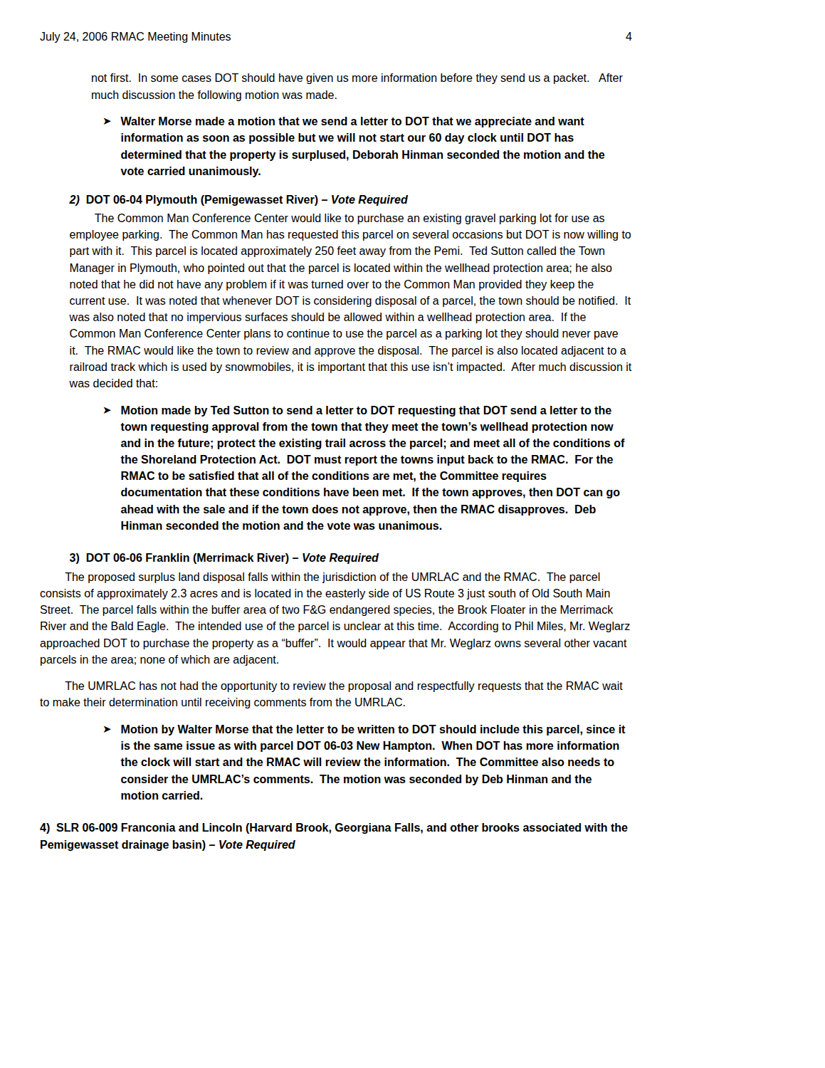July 24, 2006 RMAC Meeting Minutes 4
not first. In some cases DOT should have given us more information before they send us a packet. After much discussion the following motion was made.
Walter Morse made a motion that we send a letter to DOT that we appreciate and want information as soon as possible but we will not start our 60 day clock until DOT has determined that the property is surplused, Deborah Hinman seconded the motion and the vote carried unanimously.
2) DOT 06-04 Plymouth (Pemigewasset River) – Vote Required
The Common Man Conference Center would like to purchase an existing gravel parking lot for use as employee parking. The Common Man has requested this parcel on several occasions but DOT is now willing to part with it. This parcel is located approximately 250 feet away from the Pemi. Ted Sutton called the Town Manager in Plymouth, who pointed out that the parcel is located within the wellhead protection area; he also noted that he did not have any problem if it was turned over to the Common Man provided they keep the current use. It was noted that whenever DOT is considering disposal of a parcel, the town should be notified. It was also noted that no impervious surfaces should be allowed within a wellhead protection area. If the Common Man Conference Center plans to continue to use the parcel as a parking lot they should never pave it. The RMAC would like the town to review and approve the disposal. The parcel is also located adjacent to a railroad track which is used by snowmobiles, it is important that this use isn’t impacted. After much discussion it was decided that:
Motion made by Ted Sutton to send a letter to DOT requesting that DOT send a letter to the town requesting approval from the town that they meet the town’s wellhead protection now and in the future; protect the existing trail across the parcel; and meet all of the conditions of the Shoreland Protection Act. DOT must report the towns input back to the RMAC. For the RMAC to be satisfied that all of the conditions are met, the Committee requires documentation that these conditions have been met. If the town approves, then DOT can go ahead with the sale and if the town does not approve, then the RMAC disapproves. Deb Hinman seconded the motion and the vote was unanimous.
3) DOT 06-06 Franklin (Merrimack River) – Vote Required
The proposed surplus land disposal falls within the jurisdiction of the UMRLAC and the RMAC. The parcel consists of approximately 2.3 acres and is located in the easterly side of US Route 3 just south of Old South Main Street. The parcel falls within the buffer area of two F&G endangered species, the Brook Floater in the Merrimack River and the Bald Eagle. The intended use of the parcel is unclear at this time. According to Phil Miles, Mr. Weglarz approached DOT to purchase the property as a “buffer”. It would appear that Mr. Weglarz owns several other vacant parcels in the area; none of which are adjacent.
The UMRLAC has not had the opportunity to review the proposal and respectfully requests that the RMAC wait to make their determination until receiving comments from the UMRLAC.
Motion by Walter Morse that the letter to be written to DOT should include this parcel, since it is the same issue as with parcel DOT 06-03 New Hampton. When DOT has more information the clock will start and the RMAC will review the information. The Committee also needs to consider the UMRLAC’s comments. The motion was seconded by Deb Hinman and the motion carried.
4) SLR 06-009 Franconia and Lincoln (Harvard Brook, Georgiana Falls, and other brooks associated with the Pemigewasset drainage basin) – Vote Required